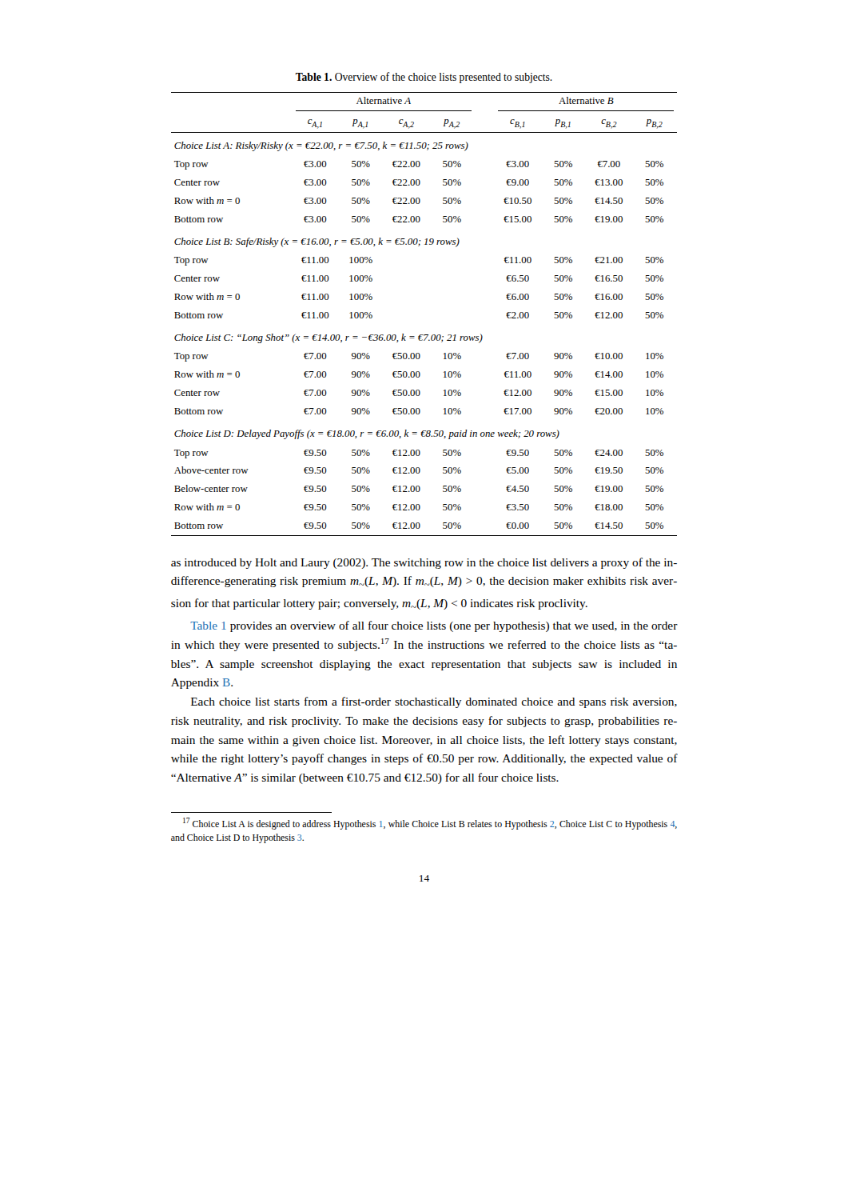Table 1. Overview of the choice lists presented to subjects.
| | Alternative A | | Alternative B |
| --- | --- | --- | --- |
| | c A,1 | p A,1 | c A,2 | p A,2 | | c B,1 | p B,1 | c B,2 | p B,2 |
| Choice List A: Risky/Risky ( x = €22.00, r = €7.50, k = €11.50; 25 rows) |
| Top row | €3.00 | 50% | €22.00 | 50% | | €3.00 | 50% | €7.00 | 50% |
| Center row | €3.00 | 50% | €22.00 | 50% | | €9.00 | 50% | €13.00 | 50% |
| Row with m = 0 | €3.00 | 50% | €22.00 | 50% | | €10.50 | 50% | €14.50 | 50% |
| Bottom row | €3.00 | 50% | €22.00 | 50% | | €15.00 | 50% | €19.00 | 50% |
| Choice List B: Safe/Risky ( x = €16.00, r = €5.00, k = €5.00; 19 rows) |
| Top row | €11.00 | 100% | | | | €11.00 | 50% | €21.00 | 50% |
| Center row | €11.00 | 100% | | | | €6.50 | 50% | €16.50 | 50% |
| Row with m = 0 | €11.00 | 100% | | | | €6.00 | 50% | €16.00 | 50% |
| Bottom row | €11.00 | 100% | | | | €2.00 | 50% | €12.00 | 50% |
| Choice List C: “Long Shot” ( x = €14.00, r = −€36.00, k = €7.00; 21 rows) |
| Top row | €7.00 | 90% | €50.00 | 10% | | €7.00 | 90% | €10.00 | 10% |
| Row with m = 0 | €7.00 | 90% | €50.00 | 10% | | €11.00 | 90% | €14.00 | 10% |
| Center row | €7.00 | 90% | €50.00 | 10% | | €12.00 | 90% | €15.00 | 10% |
| Bottom row | €7.00 | 90% | €50.00 | 10% | | €17.00 | 90% | €20.00 | 10% |
| Choice List D: Delayed Payoffs ( x = €18.00, r = €6.00, k = €8.50, paid in one week; 20 rows) |
| Top row | €9.50 | 50% | €12.00 | 50% | | €9.50 | 50% | €24.00 | 50% |
| Above-center row | €9.50 | 50% | €12.00 | 50% | | €5.00 | 50% | €19.50 | 50% |
| Below-center row | €9.50 | 50% | €12.00 | 50% | | €4.50 | 50% | €19.00 | 50% |
| Row with m = 0 | €9.50 | 50% | €12.00 | 50% | | €3.50 | 50% | €18.00 | 50% |
| Bottom row | €9.50 | 50% | €12.00 | 50% | | €0.00 | 50% | €14.50 | 50% |
as introduced by Holt and Laury (2002). The switching row in the choice list delivers a proxy of the indifference-generating risk premium m~(L, M). If m~(L, M) > 0, the decision maker exhibits risk aversion for that particular lottery pair; conversely, m~(L, M) < 0 indicates risk proclivity.
Table 1 provides an overview of all four choice lists (one per hypothesis) that we used, in the order in which they were presented to subjects.17 In the instructions we referred to the choice lists as “tables”. A sample screenshot displaying the exact representation that subjects saw is included in Appendix B.
Each choice list starts from a first-order stochastically dominated choice and spans risk aversion, risk neutrality, and risk proclivity. To make the decisions easy for subjects to grasp, probabilities remain the same within a given choice list. Moreover, in all choice lists, the left lottery stays constant, while the right lottery’s payoff changes in steps of €0.50 per row. Additionally, the expected value of “Alternative A” is similar (between €10.75 and €12.50) for all four choice lists.
17 Choice List A is designed to address Hypothesis 1, while Choice List B relates to Hypothesis 2, Choice List C to Hypothesis 4, and Choice List D to Hypothesis 3.
14